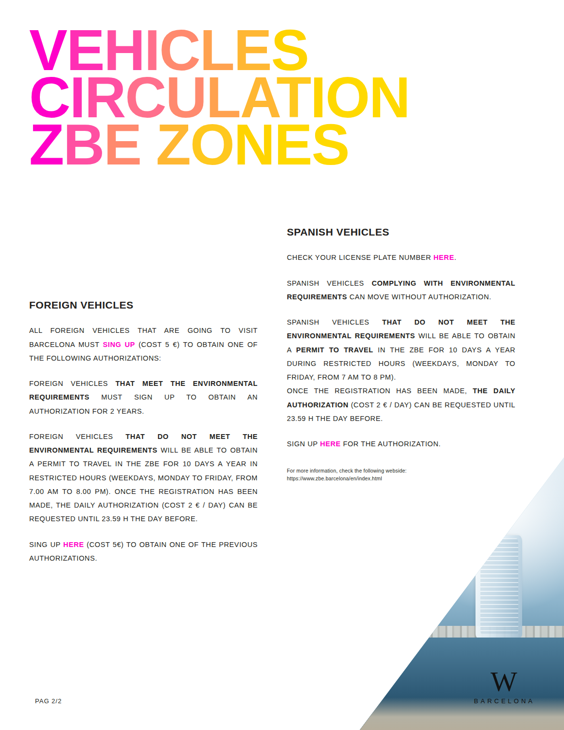VEHICLES
CIRCULATION
ZBE ZONES
Foreign Vehicles
All foreign vehicles that are going to visit Barcelona must sing up (cost 5 €) to obtain one of the following authorizations:
Foreign vehicles that meet the environmental requirements must sign up to obtain an authorization for 2 years.
Foreign vehicles that do not meet the environmental requirements will be able to obtain a permit to travel in the ZBE for 10 days a year in restricted hours (weekdays, Monday to Friday, from 7.00 am to 8.00 pm). Once the registration has been made, the daily authorization (cost 2 € / day) can be requested until 23.59 h the day before.
Sing up here (cost 5€) to obtain one of the previous authorizations.
Spanish Vehicles
Check your license plate number here.
Spanish vehicles complying with environmental requirements can move without authorization.
Spanish vehicles that do not meet the environmental requirements will be able to obtain a permit to travel in the ZBE for 10 days a year during restricted hours (weekdays, Monday to Friday, from 7 am to 8 pm).
Once the registration has been made, the daily authorization (cost 2 € / day) can be requested until 23.59 h the day before.
Sign up here for the authorization.
For more information, check the following webside:
https://www.zbe.barcelona/en/index.html
PAG 2/2
W
Barcelona